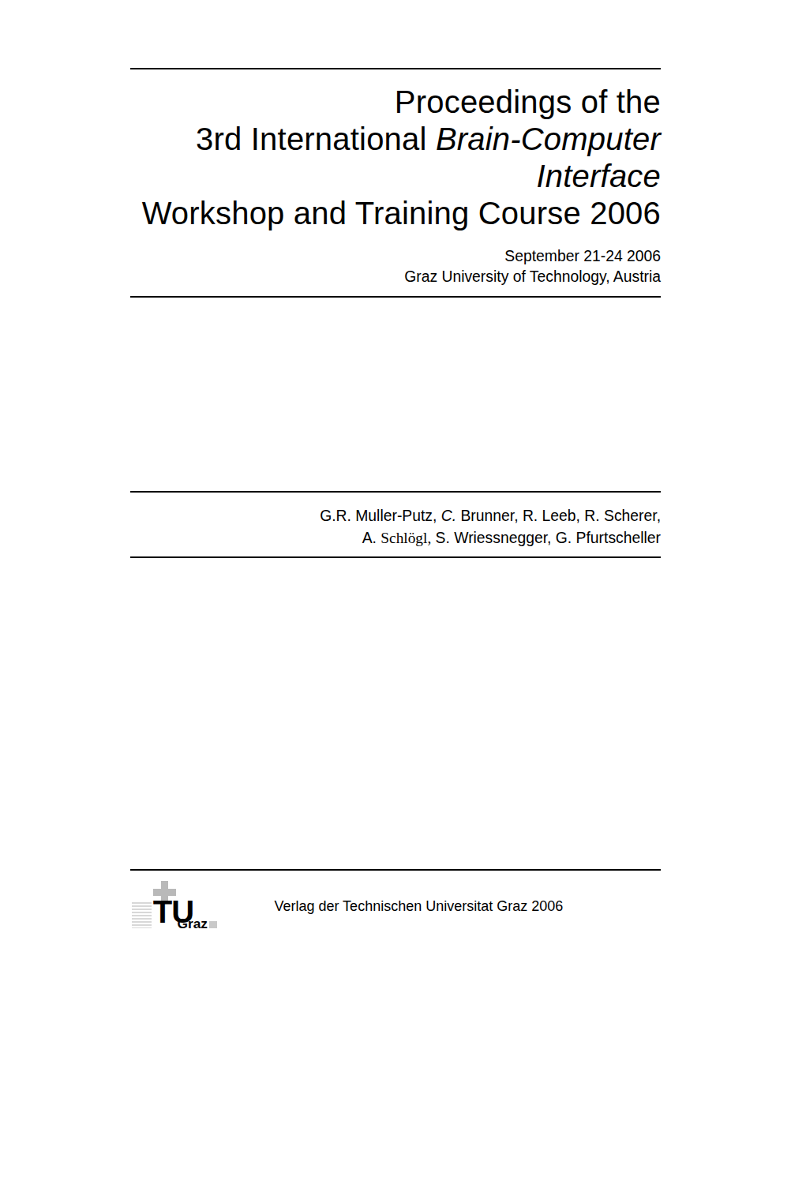Proceedings of the
3rd International Brain-Computer Interface
Workshop and Training Course 2006
September 21-24 2006
Graz University of Technology, Austria
G.R. Muller-Putz, C. Brunner, R. Leeb, R. Scherer,
A. Schlögl, S. Wriessnegger, G. Pfurtscheller
TU
Graz
Verlag der Technischen Universitat Graz 2006